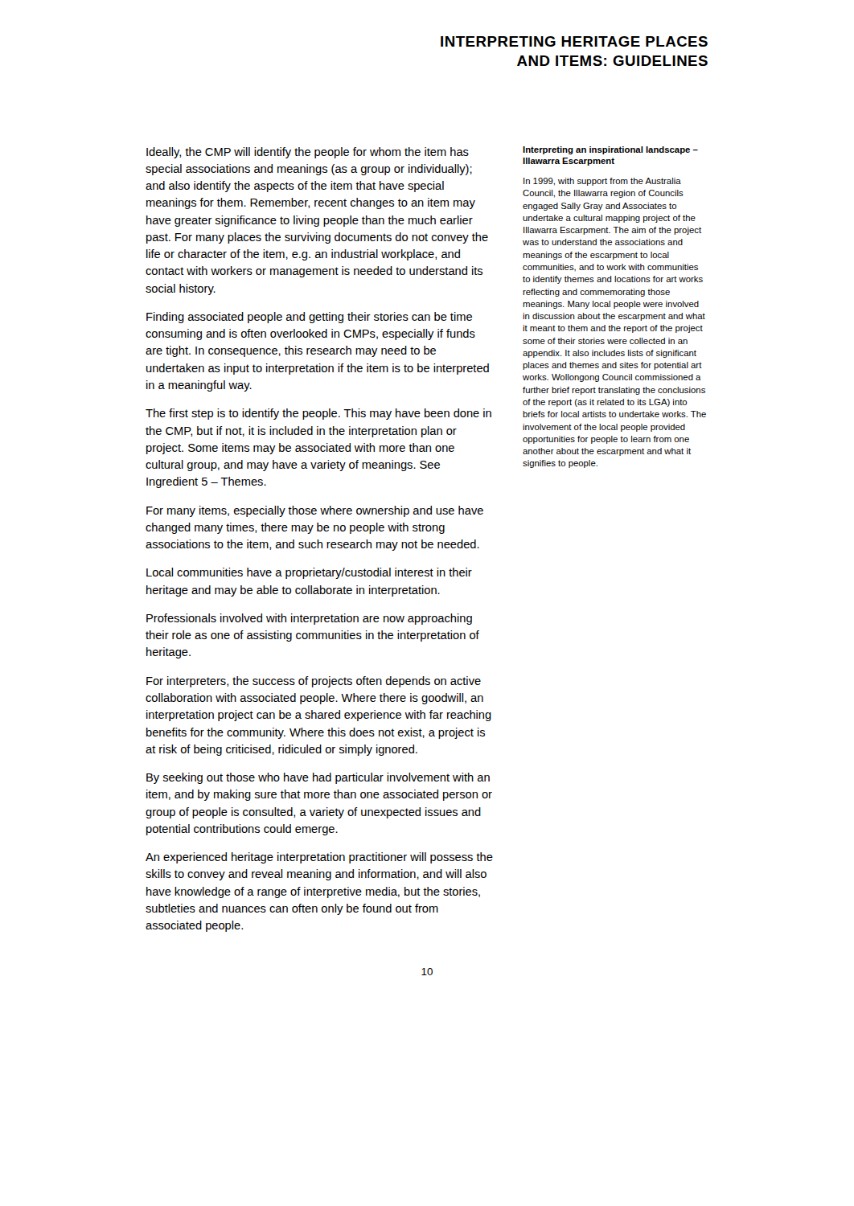INTERPRETING HERITAGE PLACES
AND ITEMS: GUIDELINES
Ideally, the CMP will identify the people for whom the item has special associations and meanings (as a group or individually); and also identify the aspects of the item that have special meanings for them. Remember, recent changes to an item may have greater significance to living people than the much earlier past. For many places the surviving documents do not convey the life or character of the item, e.g. an industrial workplace, and contact with workers or management is needed to understand its social history.
Finding associated people and getting their stories can be time consuming and is often overlooked in CMPs, especially if funds are tight. In consequence, this research may need to be undertaken as input to interpretation if the item is to be interpreted in a meaningful way.
The first step is to identify the people. This may have been done in the CMP, but if not, it is included in the interpretation plan or project. Some items may be associated with more than one cultural group, and may have a variety of meanings. See Ingredient 5 – Themes.
For many items, especially those where ownership and use have changed many times, there may be no people with strong associations to the item, and such research may not be needed.
Local communities have a proprietary/custodial interest in their heritage and may be able to collaborate in interpretation.
Professionals involved with interpretation are now approaching their role as one of assisting communities in the interpretation of heritage.
For interpreters, the success of projects often depends on active collaboration with associated people. Where there is goodwill, an interpretation project can be a shared experience with far reaching benefits for the community. Where this does not exist, a project is at risk of being criticised, ridiculed or simply ignored.
By seeking out those who have had particular involvement with an item, and by making sure that more than one associated person or group of people is consulted, a variety of unexpected issues and potential contributions could emerge.
An experienced heritage interpretation practitioner will possess the skills to convey and reveal meaning and information, and will also have knowledge of a range of interpretive media, but the stories, subtleties and nuances can often only be found out from associated people.
Interpreting an inspirational landscape – Illawarra Escarpment
In 1999, with support from the Australia Council, the Illawarra region of Councils engaged Sally Gray and Associates to undertake a cultural mapping project of the Illawarra Escarpment. The aim of the project was to understand the associations and meanings of the escarpment to local communities, and to work with communities to identify themes and locations for art works reflecting and commemorating those meanings. Many local people were involved in discussion about the escarpment and what it meant to them and the report of the project some of their stories were collected in an appendix. It also includes lists of significant places and themes and sites for potential art works. Wollongong Council commissioned a further brief report translating the conclusions of the report (as it related to its LGA) into briefs for local artists to undertake works. The involvement of the local people provided opportunities for people to learn from one another about the escarpment and what it signifies to people.
10